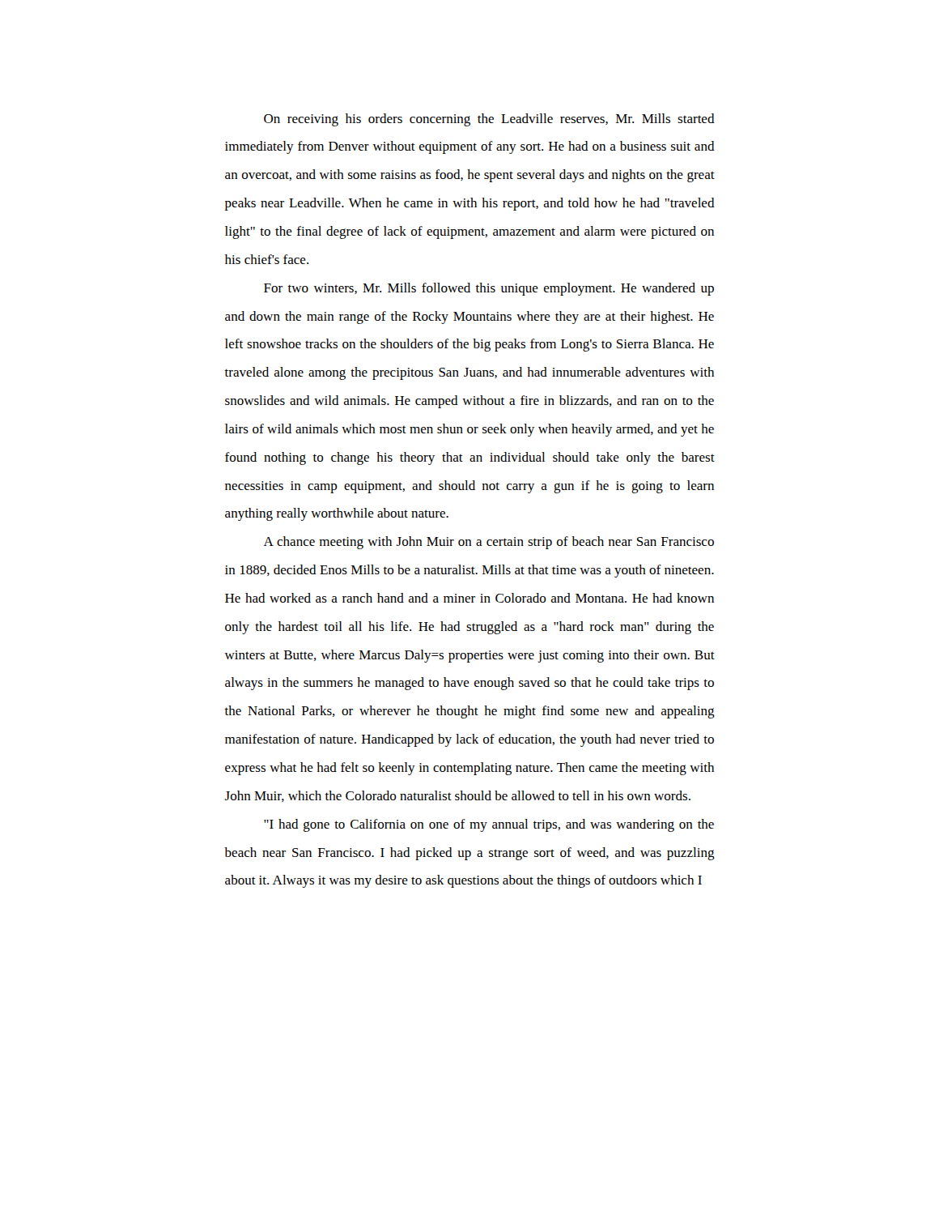On receiving his orders concerning the Leadville reserves, Mr. Mills started immediately from Denver without equipment of any sort. He had on a business suit and an overcoat, and with some raisins as food, he spent several days and nights on the great peaks near Leadville. When he came in with his report, and told how he had "traveled light" to the final degree of lack of equipment, amazement and alarm were pictured on his chief's face.
For two winters, Mr. Mills followed this unique employment. He wandered up and down the main range of the Rocky Mountains where they are at their highest. He left snowshoe tracks on the shoulders of the big peaks from Long's to Sierra Blanca. He traveled alone among the precipitous San Juans, and had innumerable adventures with snowslides and wild animals. He camped without a fire in blizzards, and ran on to the lairs of wild animals which most men shun or seek only when heavily armed, and yet he found nothing to change his theory that an individual should take only the barest necessities in camp equipment, and should not carry a gun if he is going to learn anything really worthwhile about nature.
A chance meeting with John Muir on a certain strip of beach near San Francisco in 1889, decided Enos Mills to be a naturalist. Mills at that time was a youth of nineteen. He had worked as a ranch hand and a miner in Colorado and Montana. He had known only the hardest toil all his life. He had struggled as a "hard rock man" during the winters at Butte, where Marcus Daly=s properties were just coming into their own. But always in the summers he managed to have enough saved so that he could take trips to the National Parks, or wherever he thought he might find some new and appealing manifestation of nature. Handicapped by lack of education, the youth had never tried to express what he had felt so keenly in contemplating nature. Then came the meeting with John Muir, which the Colorado naturalist should be allowed to tell in his own words.
"I had gone to California on one of my annual trips, and was wandering on the beach near San Francisco. I had picked up a strange sort of weed, and was puzzling about it. Always it was my desire to ask questions about the things of outdoors which I